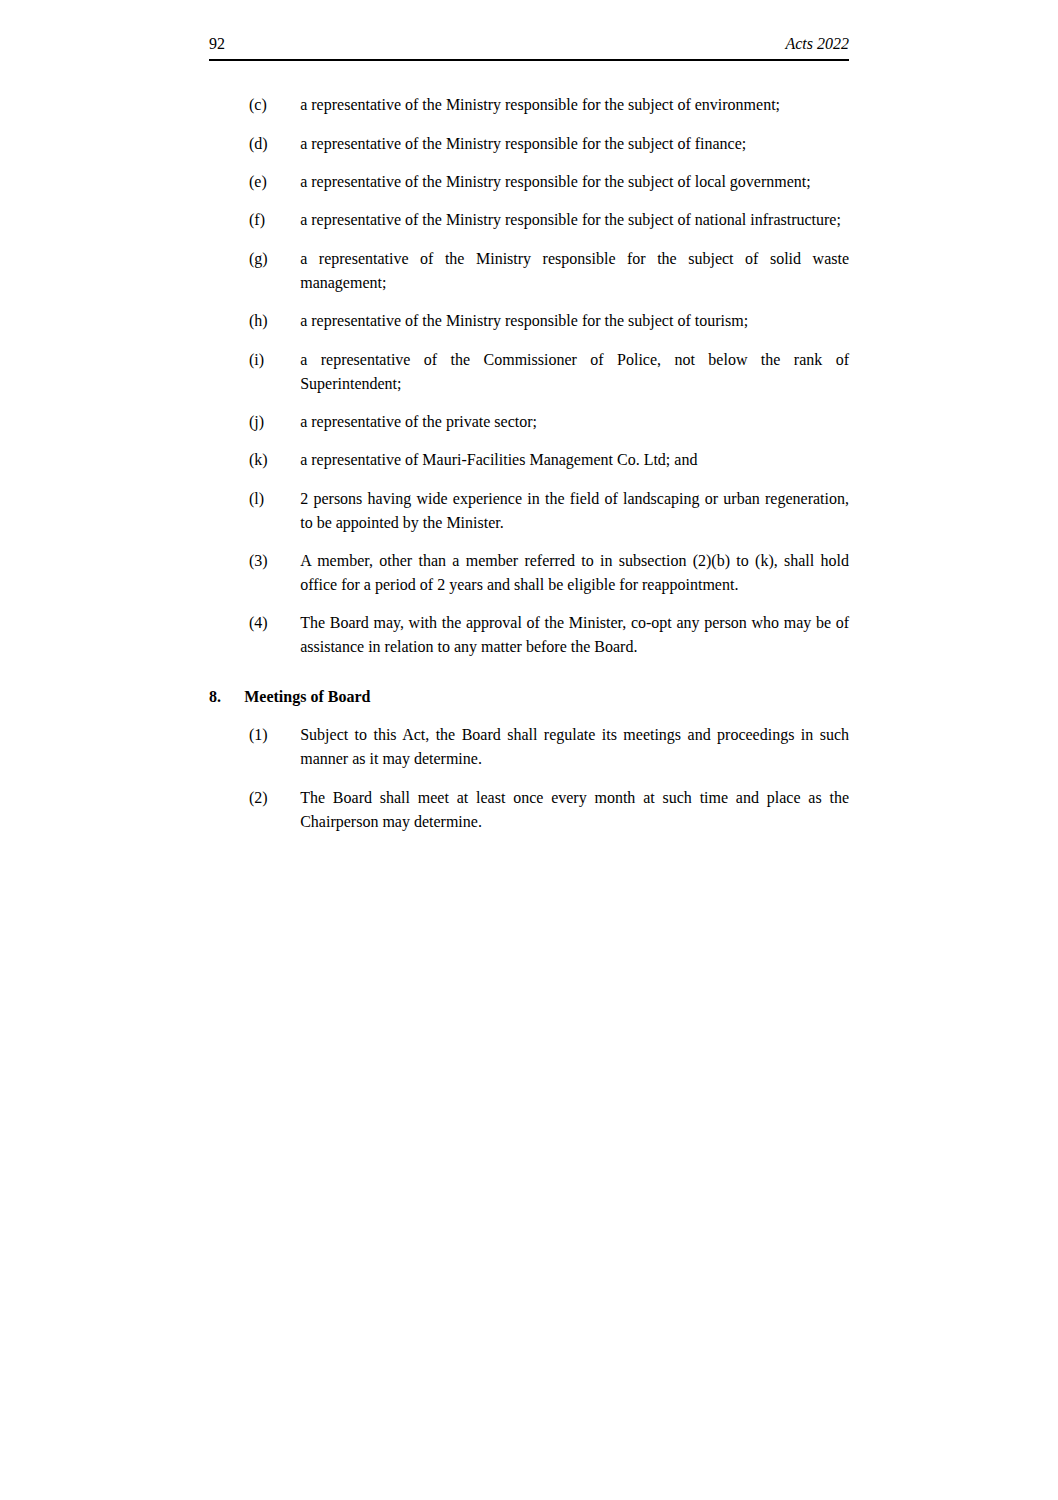92 Acts 2022
(c) a representative of the Ministry responsible for the subject of environment;
(d) a representative of the Ministry responsible for the subject of finance;
(e) a representative of the Ministry responsible for the subject of local government;
(f) a representative of the Ministry responsible for the subject of national infrastructure;
(g) a representative of the Ministry responsible for the subject of solid waste management;
(h) a representative of the Ministry responsible for the subject of tourism;
(i) a representative of the Commissioner of Police, not below the rank of Superintendent;
(j) a representative of the private sector;
(k) a representative of Mauri-Facilities Management Co. Ltd; and
(l) 2 persons having wide experience in the field of landscaping or urban regeneration, to be appointed by the Minister.
(3) A member, other than a member referred to in subsection (2)(b) to (k), shall hold office for a period of 2 years and shall be eligible for reappointment.
(4) The Board may, with the approval of the Minister, co-opt any person who may be of assistance in relation to any matter before the Board.
8. Meetings of Board
(1) Subject to this Act, the Board shall regulate its meetings and proceedings in such manner as it may determine.
(2) The Board shall meet at least once every month at such time and place as the Chairperson may determine.